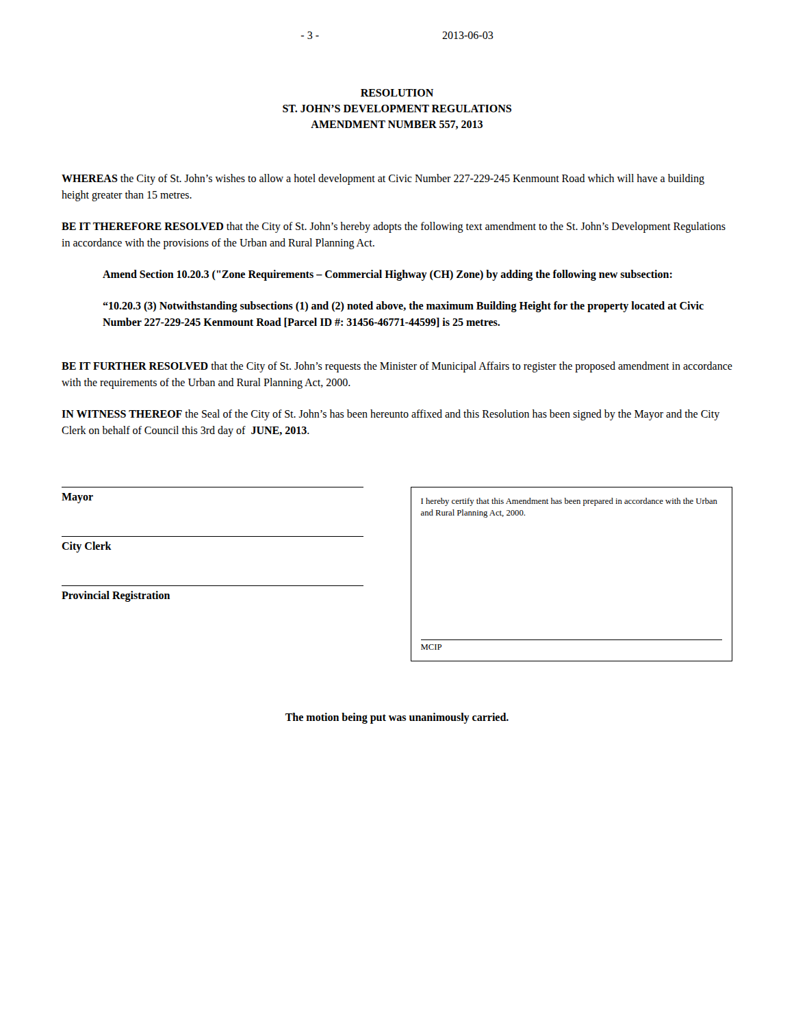- 3 - 2013-06-03
RESOLUTION
ST. JOHN’S DEVELOPMENT REGULATIONS
AMENDMENT NUMBER 557, 2013
WHEREAS the City of St. John’s wishes to allow a hotel development at Civic Number 227-229-245 Kenmount Road which will have a building height greater than 15 metres.
BE IT THEREFORE RESOLVED that the City of St. John’s hereby adopts the following text amendment to the St. John’s Development Regulations in accordance with the provisions of the Urban and Rural Planning Act.
Amend Section 10.20.3 ("Zone Requirements – Commercial Highway (CH) Zone) by adding the following new subsection:
“10.20.3 (3) Notwithstanding subsections (1) and (2) noted above, the maximum Building Height for the property located at Civic Number 227-229-245 Kenmount Road [Parcel ID #: 31456-46771-44599] is 25 metres.
BE IT FURTHER RESOLVED that the City of St. John’s requests the Minister of Municipal Affairs to register the proposed amendment in accordance with the requirements of the Urban and Rural Planning Act, 2000.
IN WITNESS THEREOF the Seal of the City of St. John’s has been hereunto affixed and this Resolution has been signed by the Mayor and the City Clerk on behalf of Council this 3rd day of JUNE, 2013.
Mayor
City Clerk
Provincial Registration
I hereby certify that this Amendment has been prepared in accordance with the Urban and Rural Planning Act, 2000.
MCIP
The motion being put was unanimously carried.